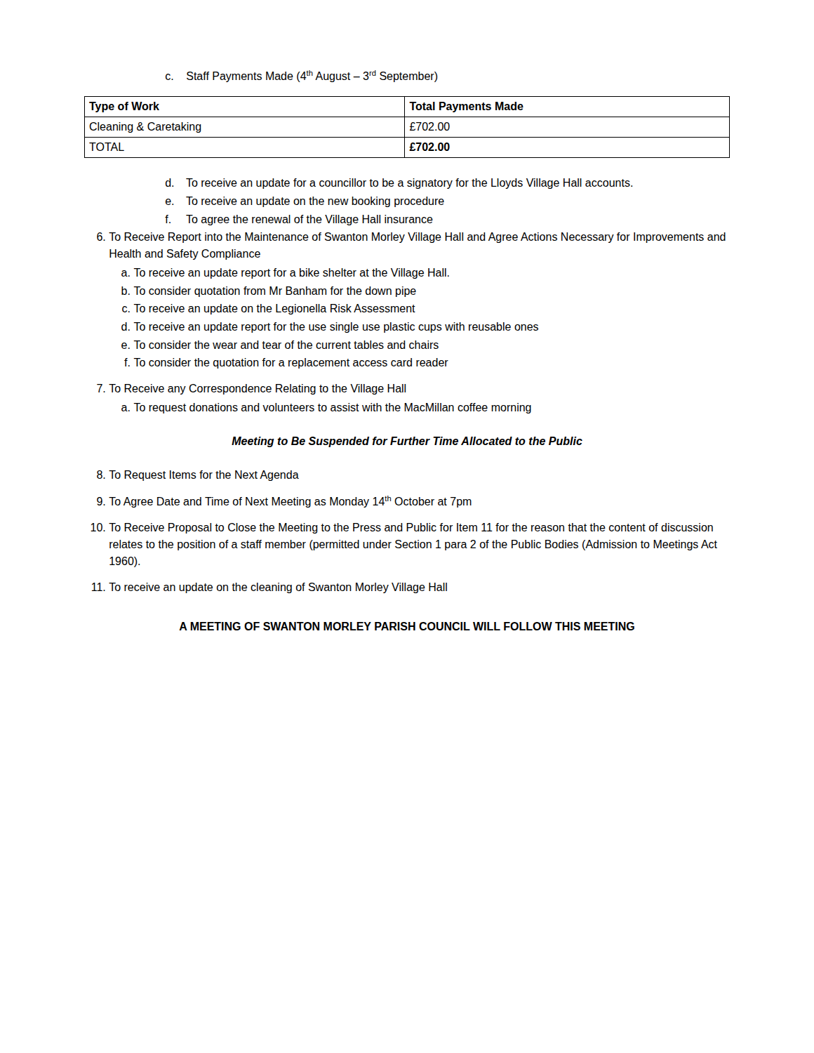c. Staff Payments Made (4th August – 3rd September)
| Type of Work | Total Payments Made |
| --- | --- |
| Cleaning & Caretaking | £702.00 |
| TOTAL | £702.00 |
d. To receive an update for a councillor to be a signatory for the Lloyds Village Hall accounts.
e. To receive an update on the new booking procedure
f. To agree the renewal of the Village Hall insurance
To Receive Report into the Maintenance of Swanton Morley Village Hall and Agree Actions Necessary for Improvements and Health and Safety Compliance
To receive an update report for a bike shelter at the Village Hall.
To consider quotation from Mr Banham for the down pipe
To receive an update on the Legionella Risk Assessment
To receive an update report for the use single use plastic cups with reusable ones
To consider the wear and tear of the current tables and chairs
To consider the quotation for a replacement access card reader
To Receive any Correspondence Relating to the Village Hall
To request donations and volunteers to assist with the MacMillan coffee morning
Meeting to Be Suspended for Further Time Allocated to the Public
To Request Items for the Next Agenda
To Agree Date and Time of Next Meeting as Monday 14th October at 7pm
To Receive Proposal to Close the Meeting to the Press and Public for Item 11 for the reason that the content of discussion relates to the position of a staff member (permitted under Section 1 para 2 of the Public Bodies (Admission to Meetings Act 1960).
To receive an update on the cleaning of Swanton Morley Village Hall
A MEETING OF SWANTON MORLEY PARISH COUNCIL WILL FOLLOW THIS MEETING